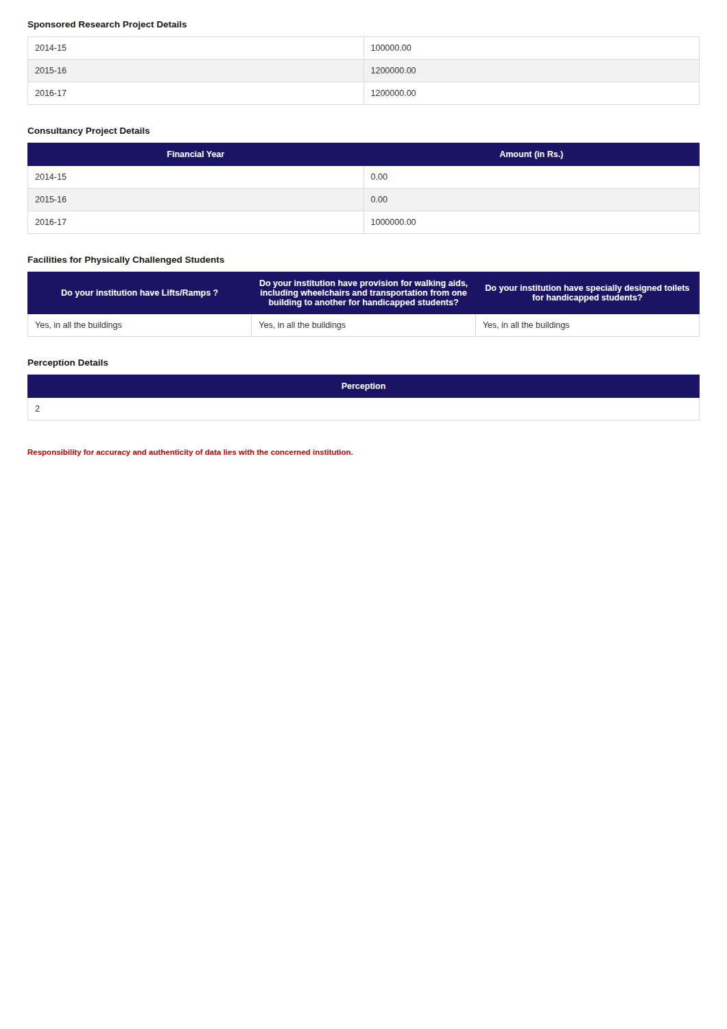Sponsored Research Project Details
| 2014-15 | 100000.00 |
| 2015-16 | 1200000.00 |
| 2016-17 | 1200000.00 |
Consultancy Project Details
| Financial Year | Amount (in Rs.) |
| --- | --- |
| 2014-15 | 0.00 |
| 2015-16 | 0.00 |
| 2016-17 | 1000000.00 |
Facilities for Physically Challenged Students
| Do your institution have Lifts/Ramps ? | Do your institution have provision for walking aids, including wheelchairs and transportation from one building to another for handicapped students? | Do your institution have specially designed toilets for handicapped students? |
| --- | --- | --- |
| Yes, in all the buildings | Yes, in all the buildings | Yes, in all the buildings |
Perception Details
| Perception |
| --- |
| 2 |
Responsibility for accuracy and authenticity of data lies with the concerned institution.